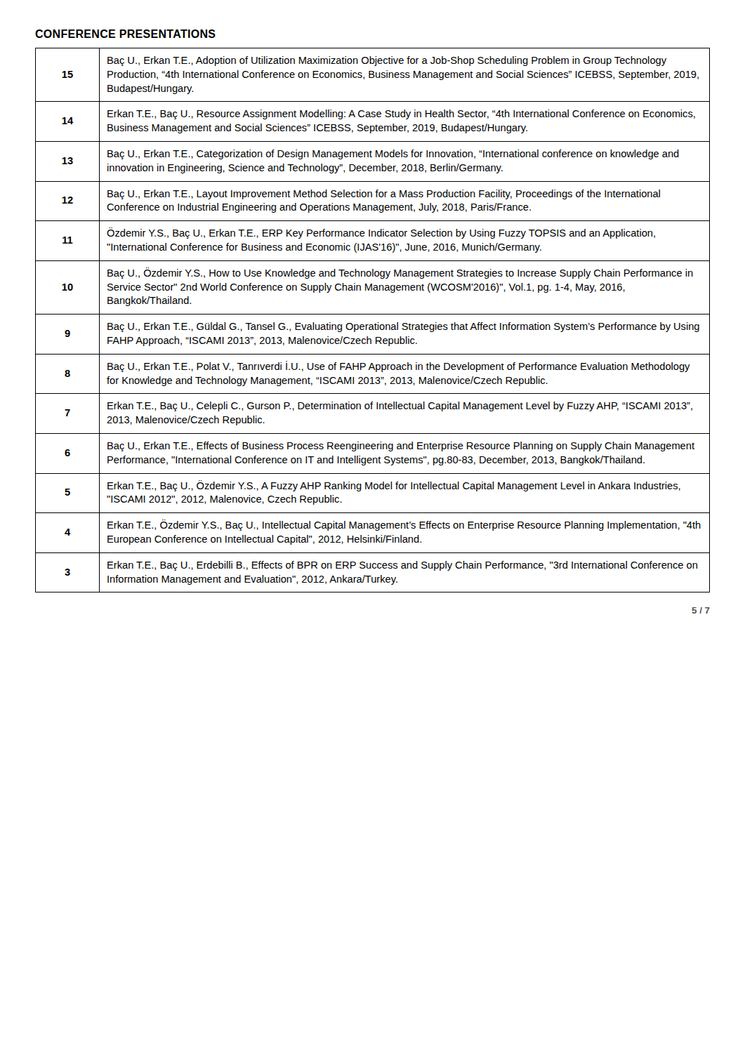CONFERENCE PRESENTATIONS
| 15 | Baç U., Erkan T.E., Adoption of Utilization Maximization Objective for a Job-Shop Scheduling Problem in Group Technology Production, “4th International Conference on Economics, Business Management and Social Sciences” ICEBSS, September, 2019, Budapest/Hungary. |
| 14 | Erkan T.E., Baç U., Resource Assignment Modelling: A Case Study in Health Sector, “4th International Conference on Economics, Business Management and Social Sciences” ICEBSS, September, 2019, Budapest/Hungary. |
| 13 | Baç U., Erkan T.E., Categorization of Design Management Models for Innovation, “International conference on knowledge and innovation in Engineering, Science and Technology”, December, 2018, Berlin/Germany. |
| 12 | Baç U., Erkan T.E., Layout Improvement Method Selection for a Mass Production Facility, Proceedings of the International Conference on Industrial Engineering and Operations Management, July, 2018, Paris/France. |
| 11 | Özdemir Y.S., Baç U., Erkan T.E., ERP Key Performance Indicator Selection by Using Fuzzy TOPSIS and an Application, "International Conference for Business and Economic (IJAS'16)", June, 2016, Munich/Germany. |
| 10 | Baç U., Özdemir Y.S., How to Use Knowledge and Technology Management Strategies to Increase Supply Chain Performance in Service Sector" 2nd World Conference on Supply Chain Management (WCOSM'2016)", Vol.1, pg. 1-4, May, 2016, Bangkok/Thailand. |
| 9 | Baç U., Erkan T.E., Güldal G., Tansel G., Evaluating Operational Strategies that Affect Information System’s Performance by Using FAHP Approach, “ISCAMI 2013”, 2013, Malenovice/Czech Republic. |
| 8 | Baç U., Erkan T.E., Polat V., Tanrıverdi İ.U., Use of FAHP Approach in the Development of Performance Evaluation Methodology for Knowledge and Technology Management, “ISCAMI 2013”, 2013, Malenovice/Czech Republic. |
| 7 | Erkan T.E., Baç U., Celepli C., Gurson P., Determination of Intellectual Capital Management Level by Fuzzy AHP, “ISCAMI 2013”, 2013, Malenovice/Czech Republic. |
| 6 | Baç U., Erkan T.E., Effects of Business Process Reengineering and Enterprise Resource Planning on Supply Chain Management Performance, "International Conference on IT and Intelligent Systems", pg.80-83, December, 2013, Bangkok/Thailand. |
| 5 | Erkan T.E., Baç U., Özdemir Y.S., A Fuzzy AHP Ranking Model for Intellectual Capital Management Level in Ankara Industries, "ISCAMI 2012", 2012, Malenovice, Czech Republic. |
| 4 | Erkan T.E., Özdemir Y.S., Baç U., Intellectual Capital Management’s Effects on Enterprise Resource Planning Implementation, "4th European Conference on Intellectual Capital", 2012, Helsinki/Finland. |
| 3 | Erkan T.E., Baç U., Erdebilli B., Effects of BPR on ERP Success and Supply Chain Performance, "3rd International Conference on Information Management and Evaluation", 2012, Ankara/Turkey. |
5 / 7